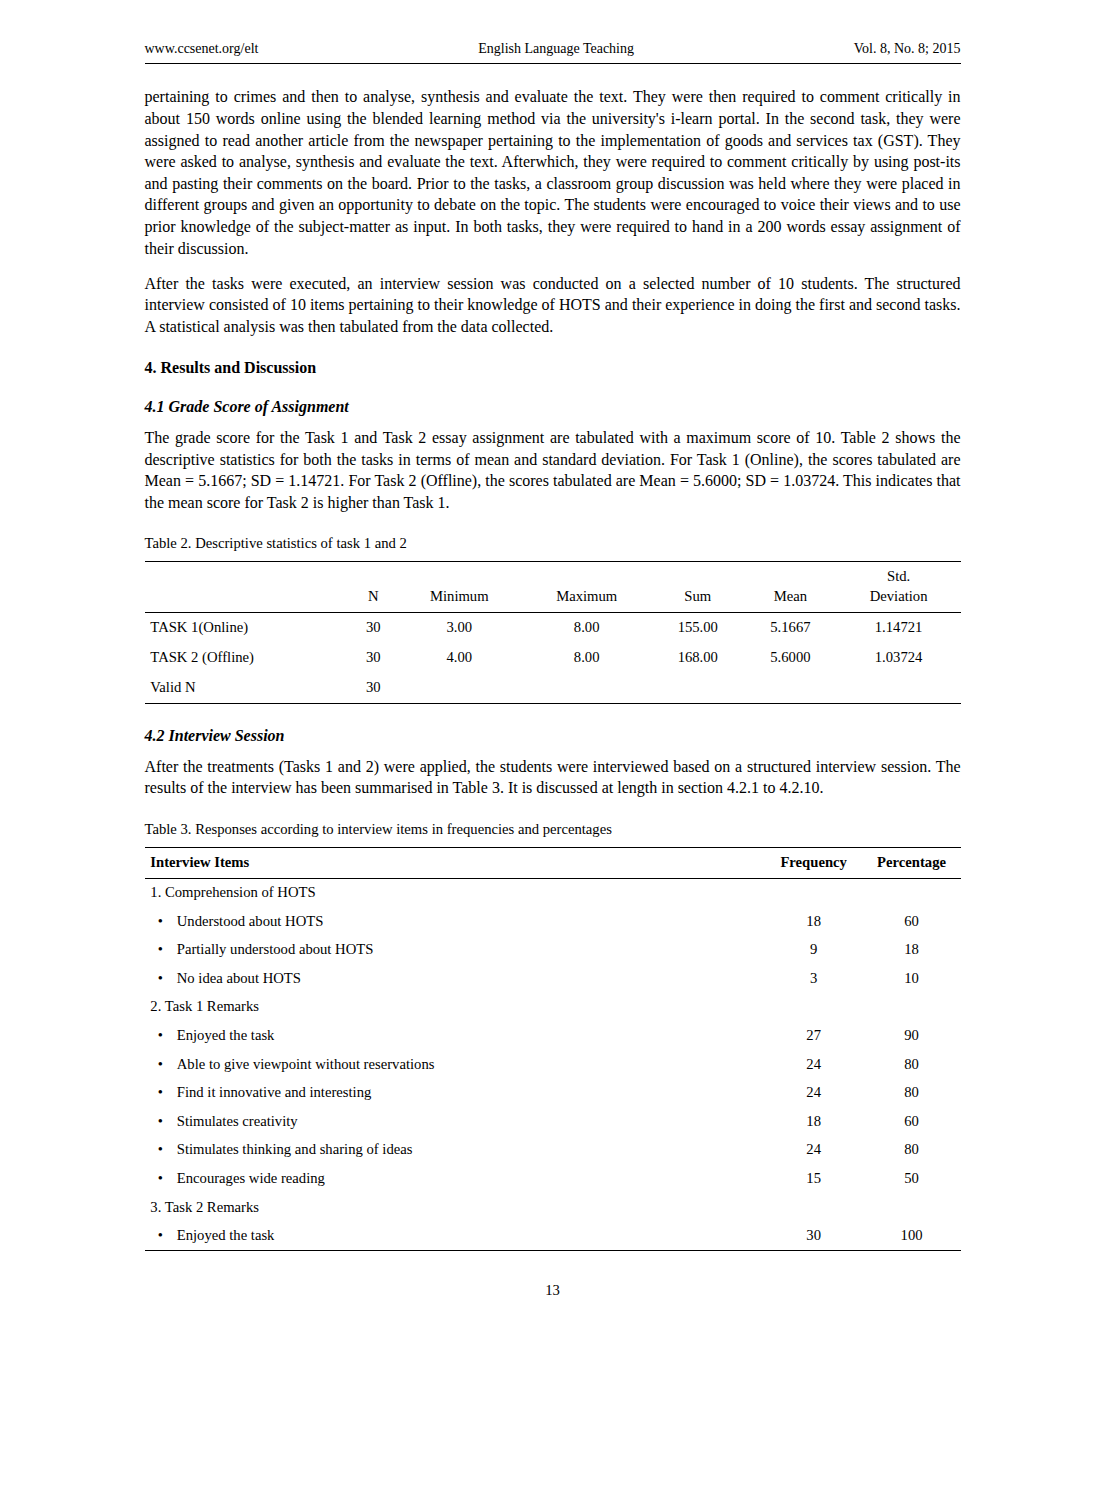www.ccsenet.org/elt
English Language Teaching
Vol. 8, No. 8; 2015
pertaining to crimes and then to analyse, synthesis and evaluate the text. They were then required to comment critically in about 150 words online using the blended learning method via the university's i-learn portal. In the second task, they were assigned to read another article from the newspaper pertaining to the implementation of goods and services tax (GST). They were asked to analyse, synthesis and evaluate the text. Afterwhich, they were required to comment critically by using post-its and pasting their comments on the board. Prior to the tasks, a classroom group discussion was held where they were placed in different groups and given an opportunity to debate on the topic. The students were encouraged to voice their views and to use prior knowledge of the subject-matter as input. In both tasks, they were required to hand in a 200 words essay assignment of their discussion.
After the tasks were executed, an interview session was conducted on a selected number of 10 students. The structured interview consisted of 10 items pertaining to their knowledge of HOTS and their experience in doing the first and second tasks. A statistical analysis was then tabulated from the data collected.
4. Results and Discussion
4.1 Grade Score of Assignment
The grade score for the Task 1 and Task 2 essay assignment are tabulated with a maximum score of 10. Table 2 shows the descriptive statistics for both the tasks in terms of mean and standard deviation. For Task 1 (Online), the scores tabulated are Mean = 5.1667; SD = 1.14721. For Task 2 (Offline), the scores tabulated are Mean = 5.6000; SD = 1.03724. This indicates that the mean score for Task 2 is higher than Task 1.
Table 2. Descriptive statistics of task 1 and 2
| | N | Minimum | Maximum | Sum | Mean | Std. Deviation |
| --- | --- | --- | --- | --- | --- | --- |
| TASK 1(Online) | 30 | 3.00 | 8.00 | 155.00 | 5.1667 | 1.14721 |
| TASK 2 (Offline) | 30 | 4.00 | 8.00 | 168.00 | 5.6000 | 1.03724 |
| Valid N | 30 | | | | | |
4.2 Interview Session
After the treatments (Tasks 1 and 2) were applied, the students were interviewed based on a structured interview session. The results of the interview has been summarised in Table 3. It is discussed at length in section 4.2.1 to 4.2.10.
Table 3. Responses according to interview items in frequencies and percentages
| Interview Items | Frequency | Percentage |
| --- | --- | --- |
| 1. Comprehension of HOTS | | |
| Understood about HOTS | 18 | 60 |
| Partially understood about HOTS | 9 | 18 |
| No idea about HOTS | 3 | 10 |
| 2. Task 1 Remarks | | |
| Enjoyed the task | 27 | 90 |
| Able to give viewpoint without reservations | 24 | 80 |
| Find it innovative and interesting | 24 | 80 |
| Stimulates creativity | 18 | 60 |
| Stimulates thinking and sharing of ideas | 24 | 80 |
| Encourages wide reading | 15 | 50 |
| 3. Task 2 Remarks | | |
| Enjoyed the task | 30 | 100 |
13